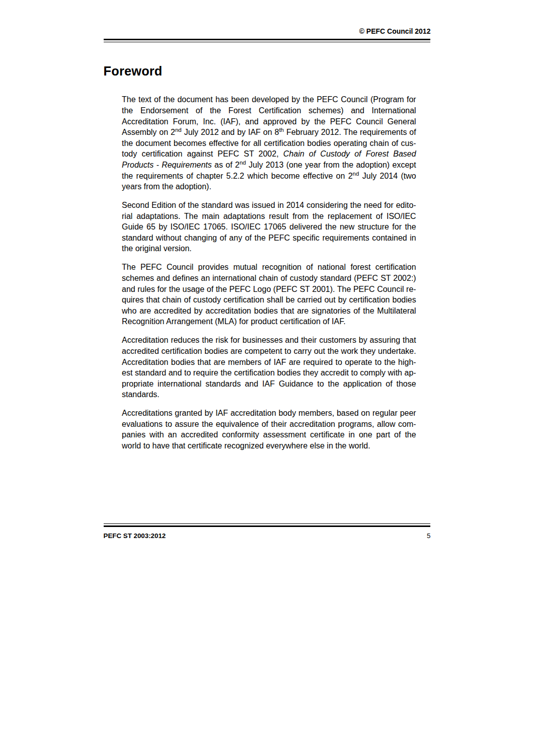© PEFC Council 2012
Foreword
The text of the document has been developed by the PEFC Council (Program for the Endorsement of the Forest Certification schemes) and International Accreditation Forum, Inc. (IAF), and approved by the PEFC Council General Assembly on 2nd July 2012 and by IAF on 8th February 2012. The requirements of the document becomes effective for all certification bodies operating chain of custody certification against PEFC ST 2002, Chain of Custody of Forest Based Products - Requirements as of 2nd July 2013 (one year from the adoption) except the requirements of chapter 5.2.2 which become effective on 2nd July 2014 (two years from the adoption).
Second Edition of the standard was issued in 2014 considering the need for editorial adaptations. The main adaptations result from the replacement of ISO/IEC Guide 65 by ISO/IEC 17065. ISO/IEC 17065 delivered the new structure for the standard without changing of any of the PEFC specific requirements contained in the original version.
The PEFC Council provides mutual recognition of national forest certification schemes and defines an international chain of custody standard (PEFC ST 2002:) and rules for the usage of the PEFC Logo (PEFC ST 2001). The PEFC Council requires that chain of custody certification shall be carried out by certification bodies who are accredited by accreditation bodies that are signatories of the Multilateral Recognition Arrangement (MLA) for product certification of IAF.
Accreditation reduces the risk for businesses and their customers by assuring that accredited certification bodies are competent to carry out the work they undertake. Accreditation bodies that are members of IAF are required to operate to the highest standard and to require the certification bodies they accredit to comply with appropriate international standards and IAF Guidance to the application of those standards.
Accreditations granted by IAF accreditation body members, based on regular peer evaluations to assure the equivalence of their accreditation programs, allow companies with an accredited conformity assessment certificate in one part of the world to have that certificate recognized everywhere else in the world.
PEFC ST 2003:2012 5